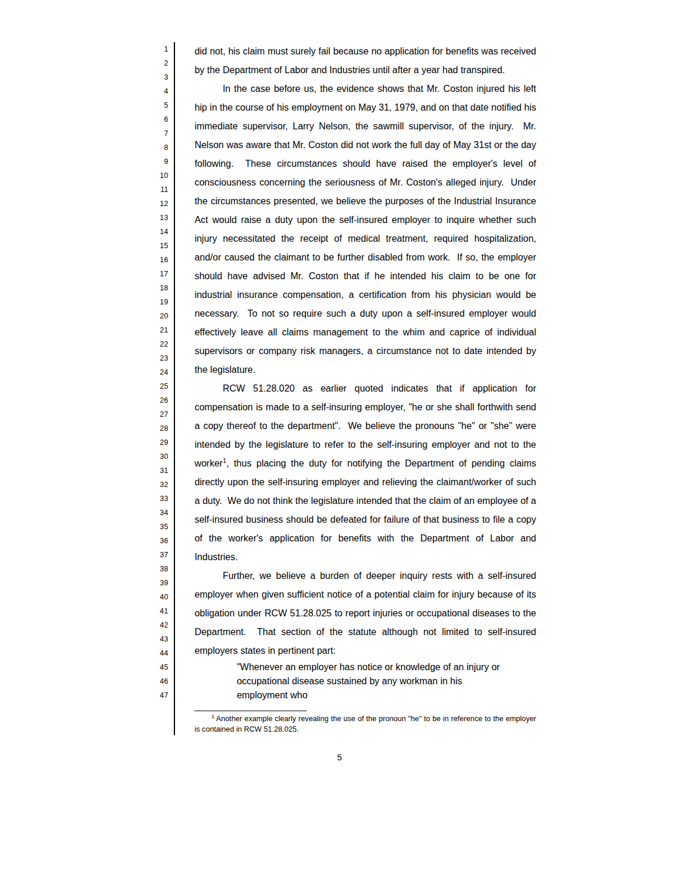1
2
3
4
5
6
7
8
9
10
11
12
13
14
15
16
17
18
19
20
21
22
23
24
25
26
27
28
29
30
31
32
33
34
35
36
37
38
39
40
41
42
43
44
45
46
47
did not, his claim must surely fail because no application for benefits was received by the Department of Labor and Industries until after a year had transpired.
In the case before us, the evidence shows that Mr. Coston injured his left hip in the course of his employment on May 31, 1979, and on that date notified his immediate supervisor, Larry Nelson, the sawmill supervisor, of the injury. Mr. Nelson was aware that Mr. Coston did not work the full day of May 31st or the day following. These circumstances should have raised the employer's level of consciousness concerning the seriousness of Mr. Coston's alleged injury. Under the circumstances presented, we believe the purposes of the Industrial Insurance Act would raise a duty upon the self-insured employer to inquire whether such injury necessitated the receipt of medical treatment, required hospitalization, and/or caused the claimant to be further disabled from work. If so, the employer should have advised Mr. Coston that if he intended his claim to be one for industrial insurance compensation, a certification from his physician would be necessary. To not so require such a duty upon a self-insured employer would effectively leave all claims management to the whim and caprice of individual supervisors or company risk managers, a circumstance not to date intended by the legislature.
RCW 51.28.020 as earlier quoted indicates that if application for compensation is made to a self-insuring employer, "he or she shall forthwith send a copy thereof to the department". We believe the pronouns "he" or "she" were intended by the legislature to refer to the self-insuring employer and not to the worker1, thus placing the duty for notifying the Department of pending claims directly upon the self-insuring employer and relieving the claimant/worker of such a duty. We do not think the legislature intended that the claim of an employee of a self-insured business should be defeated for failure of that business to file a copy of the worker's application for benefits with the Department of Labor and Industries.
Further, we believe a burden of deeper inquiry rests with a self-insured employer when given sufficient notice of a potential claim for injury because of its obligation under RCW 51.28.025 to report injuries or occupational diseases to the Department. That section of the statute although not limited to self-insured employers states in pertinent part:
"Whenever an employer has notice or knowledge of an injury or occupational disease sustained by any workman in his employment who
1 Another example clearly revealing the use of the pronoun "he" to be in reference to the employer is contained in RCW 51.28.025.
5